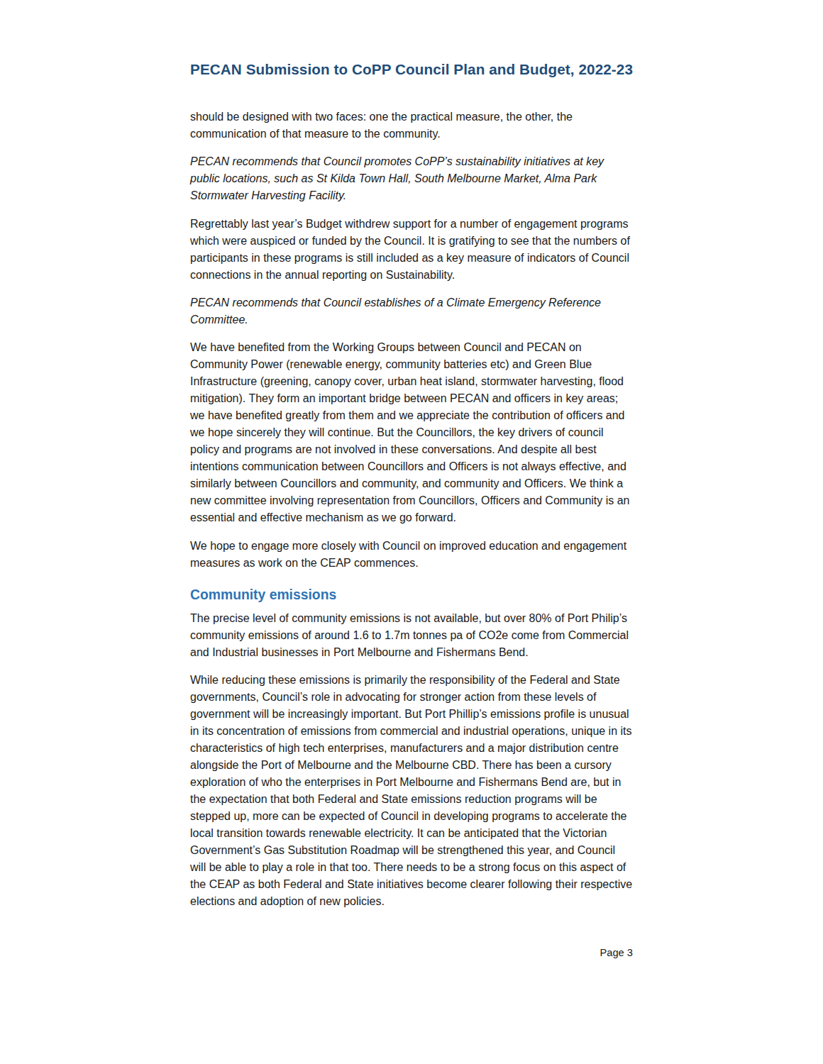PECAN Submission to CoPP Council Plan and Budget, 2022-23
should be designed with two faces: one the practical measure, the other, the communication of that measure to the community.
PECAN recommends that Council promotes CoPP’s sustainability initiatives at key public locations, such as St Kilda Town Hall, South Melbourne Market, Alma Park Stormwater Harvesting Facility.
Regrettably last year’s Budget withdrew support for a number of engagement programs which were auspiced or funded by the Council. It is gratifying to see that the numbers of participants in these programs is still included as a key measure of indicators of Council connections in the annual reporting on Sustainability.
PECAN recommends that Council establishes of a Climate Emergency Reference Committee.
We have benefited from the Working Groups between Council and PECAN on Community Power (renewable energy, community batteries etc) and Green Blue Infrastructure (greening, canopy cover, urban heat island, stormwater harvesting, flood mitigation). They form an important bridge between PECAN and officers in key areas; we have benefited greatly from them and we appreciate the contribution of officers and we hope sincerely they will continue. But the Councillors, the key drivers of council policy and programs are not involved in these conversations. And despite all best intentions communication between Councillors and Officers is not always effective, and similarly between Councillors and community, and community and Officers. We think a new committee involving representation from Councillors, Officers and Community is an essential and effective mechanism as we go forward.
We hope to engage more closely with Council on improved education and engagement measures as work on the CEAP commences.
Community emissions
The precise level of community emissions is not available, but over 80% of Port Philip’s community emissions of around 1.6 to 1.7m tonnes pa of CO2e come from Commercial and Industrial businesses in Port Melbourne and Fishermans Bend.
While reducing these emissions is primarily the responsibility of the Federal and State governments, Council’s role in advocating for stronger action from these levels of government will be increasingly important. But Port Phillip’s emissions profile is unusual in its concentration of emissions from commercial and industrial operations, unique in its characteristics of high tech enterprises, manufacturers and a major distribution centre alongside the Port of Melbourne and the Melbourne CBD. There has been a cursory exploration of who the enterprises in Port Melbourne and Fishermans Bend are, but in the expectation that both Federal and State emissions reduction programs will be stepped up, more can be expected of Council in developing programs to accelerate the local transition towards renewable electricity. It can be anticipated that the Victorian Government’s Gas Substitution Roadmap will be strengthened this year, and Council will be able to play a role in that too. There needs to be a strong focus on this aspect of the CEAP as both Federal and State initiatives become clearer following their respective elections and adoption of new policies.
Page 3